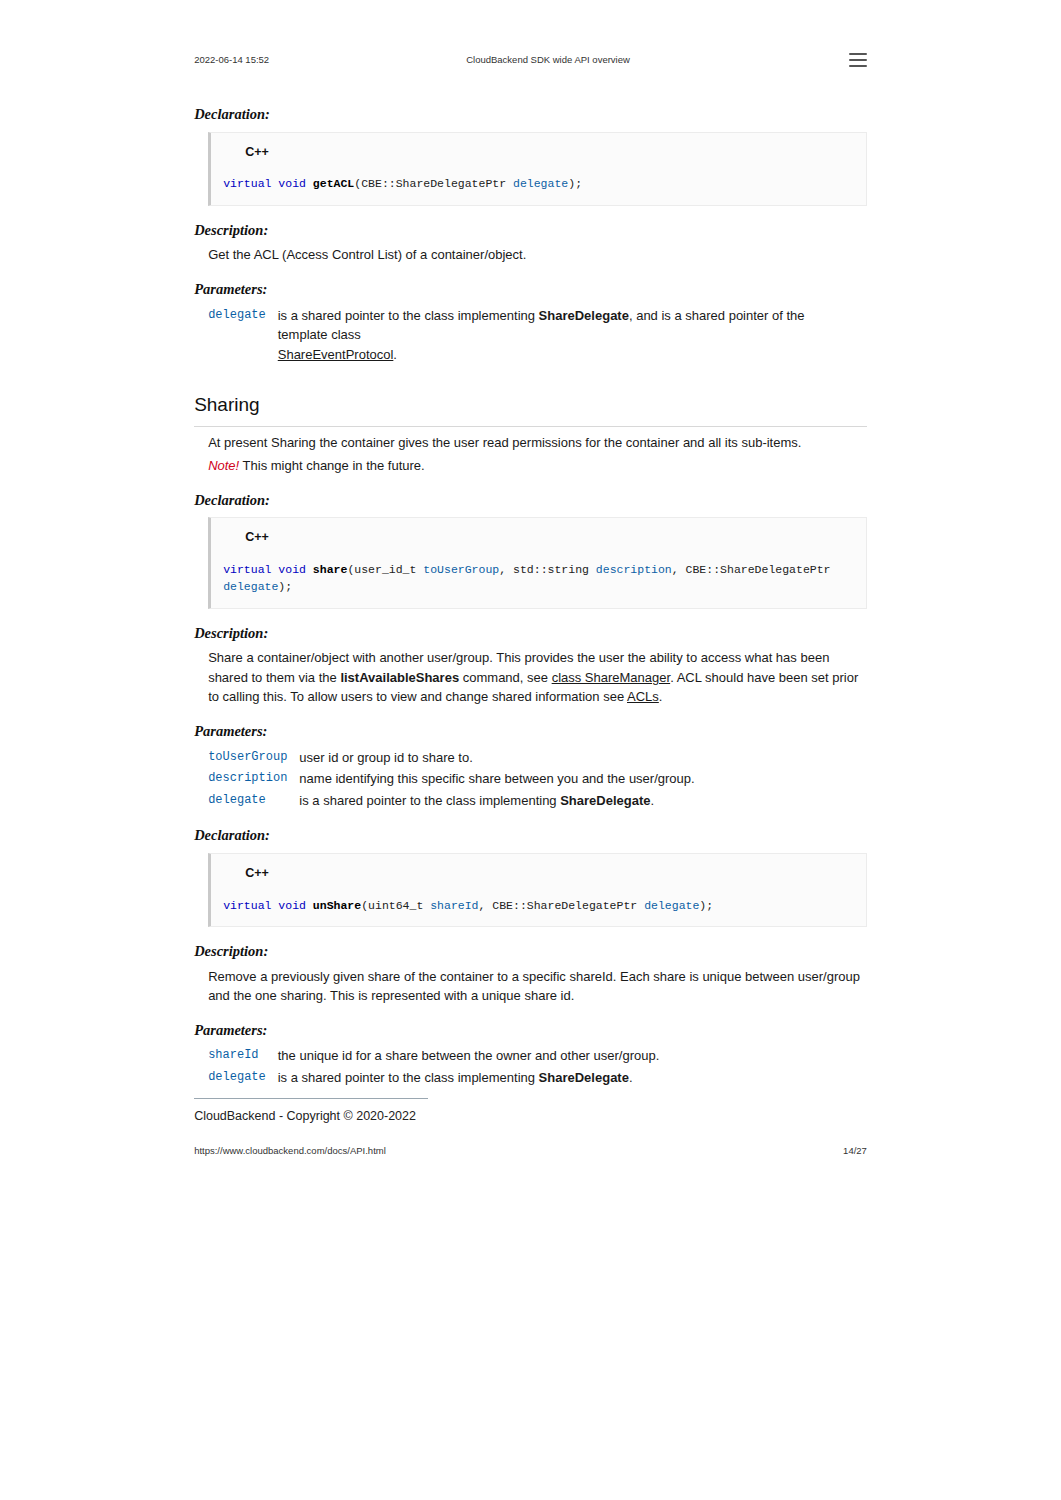2022-06-14 15:52
CloudBackend SDK wide API overview
Declaration:
C++
virtual void getACL(CBE::ShareDelegatePtr delegate);
Description:
Get the ACL (Access Control List) of a container/object.
Parameters:
| delegate | is a shared pointer to the class implementing ShareDelegate , and is a shared pointer of the template class ShareEventProtocol . |
Sharing
At present Sharing the container gives the user read permissions for the container and all its sub-items.
Note! This might change in the future.
Declaration:
C++
virtual void share(user_id_t toUserGroup, std::string description, CBE::ShareDelegatePtr delegate);
Description:
Share a container/object with another user/group. This provides the user the ability to access what has been shared to them via the listAvailableShares command, see class ShareManager. ACL should have been set prior to calling this. To allow users to view and change shared information see ACLs.
Parameters:
| toUserGroup | user id or group id to share to. |
| description | name identifying this specific share between you and the user/group. |
| delegate | is a shared pointer to the class implementing ShareDelegate . |
Declaration:
C++
virtual void unShare(uint64_t shareId, CBE::ShareDelegatePtr delegate);
Description:
Remove a previously given share of the container to a specific shareId. Each share is unique between user/group and the one sharing. This is represented with a unique share id.
Parameters:
| shareId | the unique id for a share between the owner and other user/group. |
| delegate | is a shared pointer to the class implementing ShareDelegate . |
CloudBackend - Copyright © 2020-2022
https://www.cloudbackend.com/docs/API.html
14/27